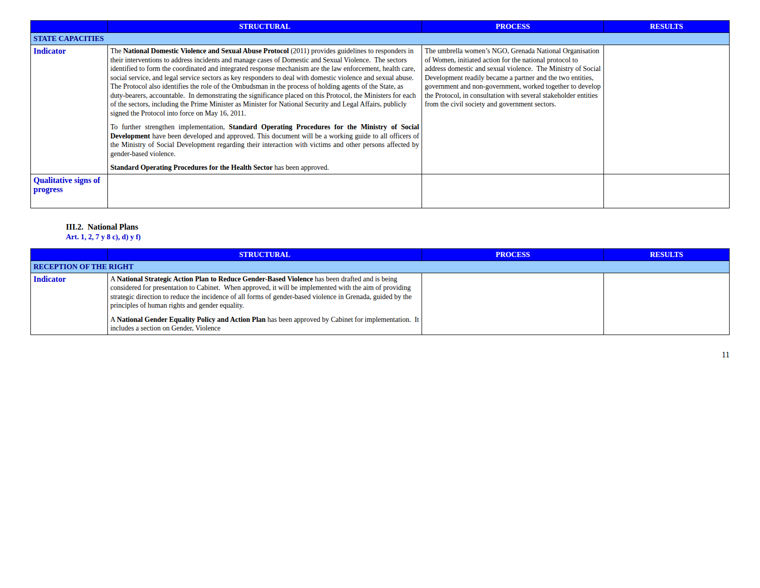| | STRUCTURAL | PROCESS | RESULTS |
| --- | --- | --- | --- |
| STATE CAPACITIES |
| Indicator | The National Domestic Violence and Sexual Abuse Protocol (2011) provides guidelines to responders in their interventions to address incidents and manage cases of Domestic and Sexual Violence. The sectors identified to form the coordinated and integrated response mechanism are the law enforcement, health care, social service, and legal service sectors as key responders to deal with domestic violence and sexual abuse. The Protocol also identifies the role of the Ombudsman in the process of holding agents of the State, as duty-bearers, accountable. In demonstrating the significance placed on this Protocol, the Ministers for each of the sectors, including the Prime Minister as Minister for National Security and Legal Affairs, publicly signed the Protocol into force on May 16, 2011. To further strengthen implementation, Standard Operating Procedures for the Ministry of Social Development have been developed and approved. This document will be a working guide to all officers of the Ministry of Social Development regarding their interaction with victims and other persons affected by gender-based violence. Standard Operating Procedures for the Health Sector has been approved. | The umbrella women’s NGO, Grenada National Organisation of Women, initiated action for the national protocol to address domestic and sexual violence. The Ministry of Social Development readily became a partner and the two entities, government and non-government, worked together to develop the Protocol, in consultation with several stakeholder entities from the civil society and government sectors. | |
| Qualitative signs of progress | | | |
III.2. National Plans
Art. 1, 2, 7 y 8 c), d) y f)
| | STRUCTURAL | PROCESS | RESULTS |
| --- | --- | --- | --- |
| RECEPTION OF THE RIGHT |
| Indicator | A National Strategic Action Plan to Reduce Gender-Based Violence has been drafted and is being considered for presentation to Cabinet. When approved, it will be implemented with the aim of providing strategic direction to reduce the incidence of all forms of gender-based violence in Grenada, guided by the principles of human rights and gender equality. A National Gender Equality Policy and Action Plan has been approved by Cabinet for implementation. It includes a section on Gender, Violence | | |
11